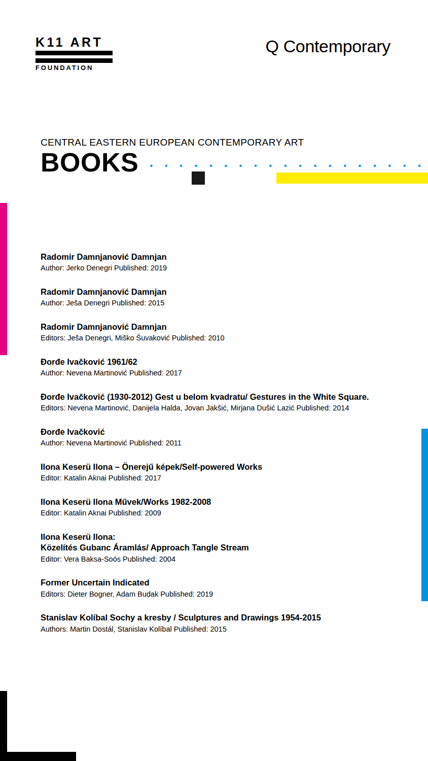K11 ART FOUNDATION
Q Contemporary
CENTRAL EASTERN EUROPEAN CONTEMPORARY ART
BOOKS
• • • • • • • • • • • • • • • • • • • • • • •
Radomir Damnjanović Damnjan Author: Jerko Denegri Published: 2019
Radomir Damnjanović Damnjan Author: Ješa Denegri Published: 2015
Radomir Damnjanović Damnjan Editors: Ješa Denegri, Miško Šuvaković Published: 2010
Đorđe Ivačković 1961/62 Author: Nevena Martinović Published: 2017
Đorđe Ivačković (1930-2012) Gest u belom kvadratu/ Gestures in the White Square. Editors: Nevena Martinović, Danijela Halda, Jovan Jakšić, Mirjana Dušić Lazić Published: 2014
Đorđe Ivačković Author: Nevena Martinović Published: 2011
Ilona Keserü Ilona – Önerejű képek/Self-powered Works Editor: Katalin Aknai Published: 2017
Ilona Keserü Ilona Művek/Works 1982-2008 Editor: Katalin Aknai Published: 2009
Ilona Keserü Ilona:
Közelítés Gubanc Áramlás/ Approach Tangle Stream Editor: Vera Baksa-Soós Published: 2004
Former Uncertain Indicated Editors: Dieter Bogner, Adam Budak Published: 2019
Stanislav Kolíbal Sochy a kresby / Sculptures and Drawings 1954-2015 Authors: Martin Dostál, Stanislav Kolíbal Published: 2015